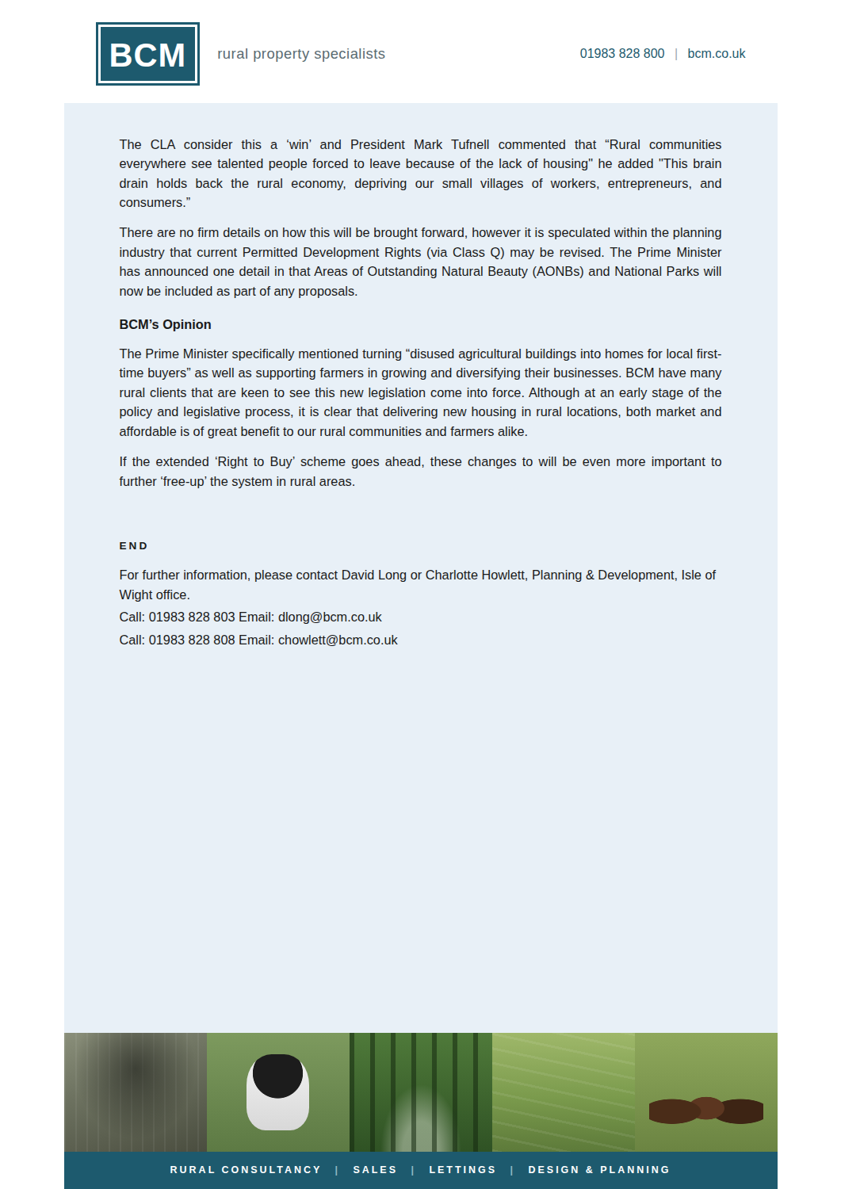BCM
rural property specialists
01983 828 800 | bcm.co.uk
The CLA consider this a ‘win’ and President Mark Tufnell commented that “Rural communities everywhere see talented people forced to leave because of the lack of housing" he added "This brain drain holds back the rural economy, depriving our small villages of workers, entrepreneurs, and consumers.”
There are no firm details on how this will be brought forward, however it is speculated within the planning industry that current Permitted Development Rights (via Class Q) may be revised. The Prime Minister has announced one detail in that Areas of Outstanding Natural Beauty (AONBs) and National Parks will now be included as part of any proposals.
BCM’s Opinion
The Prime Minister specifically mentioned turning “disused agricultural buildings into homes for local first-time buyers” as well as supporting farmers in growing and diversifying their businesses. BCM have many rural clients that are keen to see this new legislation come into force. Although at an early stage of the policy and legislative process, it is clear that delivering new housing in rural locations, both market and affordable is of great benefit to our rural communities and farmers alike.
If the extended ‘Right to Buy’ scheme goes ahead, these changes to will be even more important to further ‘free-up’ the system in rural areas.
END
For further information, please contact David Long or Charlotte Howlett, Planning & Development, Isle of Wight office.
Call: 01983 828 803 Email: dlong@bcm.co.uk
Call: 01983 828 808 Email: chowlett@bcm.co.uk
RURAL CONSULTANCY | SALES | LETTINGS | DESIGN & PLANNING